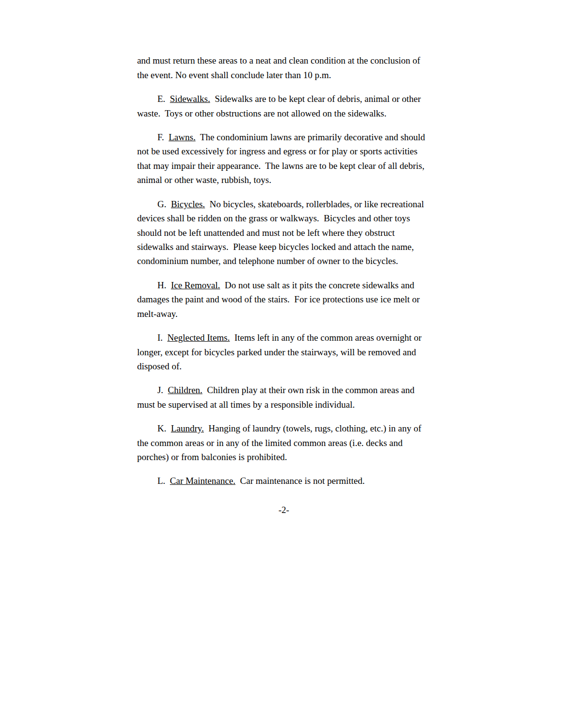and must return these areas to a neat and clean condition at the conclusion of the event. No event shall conclude later than 10 p.m.
E. Sidewalks. Sidewalks are to be kept clear of debris, animal or other waste. Toys or other obstructions are not allowed on the sidewalks.
F. Lawns. The condominium lawns are primarily decorative and should not be used excessively for ingress and egress or for play or sports activities that may impair their appearance. The lawns are to be kept clear of all debris, animal or other waste, rubbish, toys.
G. Bicycles. No bicycles, skateboards, rollerblades, or like recreational devices shall be ridden on the grass or walkways. Bicycles and other toys should not be left unattended and must not be left where they obstruct sidewalks and stairways. Please keep bicycles locked and attach the name, condominium number, and telephone number of owner to the bicycles.
H. Ice Removal. Do not use salt as it pits the concrete sidewalks and damages the paint and wood of the stairs. For ice protections use ice melt or melt-away.
I. Neglected Items. Items left in any of the common areas overnight or longer, except for bicycles parked under the stairways, will be removed and disposed of.
J. Children. Children play at their own risk in the common areas and must be supervised at all times by a responsible individual.
K. Laundry. Hanging of laundry (towels, rugs, clothing, etc.) in any of the common areas or in any of the limited common areas (i.e. decks and porches) or from balconies is prohibited.
L. Car Maintenance. Car maintenance is not permitted.
-2-